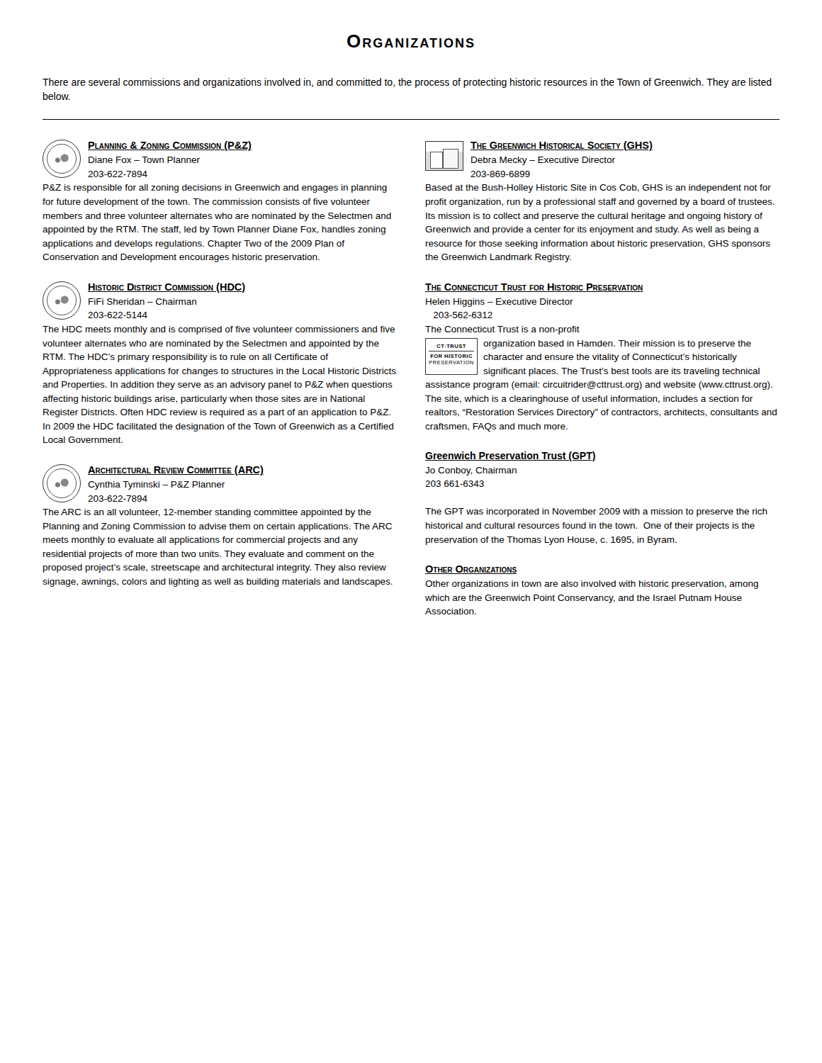Organizations
There are several commissions and organizations involved in, and committed to, the process of protecting historic resources in the Town of Greenwich. They are listed below.
Planning & Zoning Commission (P&Z) Diane Fox – Town Planner 203-622-7894
P&Z is responsible for all zoning decisions in Greenwich and engages in planning for future development of the town. The commission consists of five volunteer members and three volunteer alternates who are nominated by the Selectmen and appointed by the RTM. The staff, led by Town Planner Diane Fox, handles zoning applications and develops regulations. Chapter Two of the 2009 Plan of Conservation and Development encourages historic preservation.
Historic District Commission (HDC) FiFi Sheridan – Chairman 203-622-5144
The HDC meets monthly and is comprised of five volunteer commissioners and five volunteer alternates who are nominated by the Selectmen and appointed by the RTM. The HDC’s primary responsibility is to rule on all Certificate of Appropriateness applications for changes to structures in the Local Historic Districts and Properties. In addition they serve as an advisory panel to P&Z when questions affecting historic buildings arise, particularly when those sites are in National Register Districts. Often HDC review is required as a part of an application to P&Z. In 2009 the HDC facilitated the designation of the Town of Greenwich as a Certified Local Government.
Architectural Review Committee (ARC) Cynthia Tyminski – P&Z Planner 203-622-7894
The ARC is an all volunteer, 12-member standing committee appointed by the Planning and Zoning Commission to advise them on certain applications. The ARC meets monthly to evaluate all applications for commercial projects and any residential projects of more than two units. They evaluate and comment on the proposed project’s scale, streetscape and architectural integrity. They also review signage, awnings, colors and lighting as well as building materials and landscapes.
The Greenwich Historical Society (GHS) Debra Mecky – Executive Director 203-869-6899
Based at the Bush-Holley Historic Site in Cos Cob, GHS is an independent not for profit organization, run by a professional staff and governed by a board of trustees. Its mission is to collect and preserve the cultural heritage and ongoing history of Greenwich and provide a center for its enjoyment and study. As well as being a resource for those seeking information about historic preservation, GHS sponsors the Greenwich Landmark Registry.
The Connecticut Trust for Historic Preservation Helen Higgins – Executive Director 203-562-6312
The Connecticut Trust is a non-profit
CT·TRUST FOR HISTORIC PRESERVATION
organization based in Hamden. Their mission is to preserve the character and ensure the vitality of Connecticut’s historically significant places. The Trust’s best tools are its traveling technical assistance program (email: circuitrider@cttrust.org) and website (www.cttrust.org). The site, which is a clearinghouse of useful information, includes a section for realtors, “Restoration Services Directory” of contractors, architects, consultants and craftsmen, FAQs and much more.
Greenwich Preservation Trust (GPT) Jo Conboy, Chairman 203 661-6343
The GPT was incorporated in November 2009 with a mission to preserve the rich historical and cultural resources found in the town. One of their projects is the preservation of the Thomas Lyon House, c. 1695, in Byram.
Other Organizations
Other organizations in town are also involved with historic preservation, among which are the Greenwich Point Conservancy, and the Israel Putnam House Association.